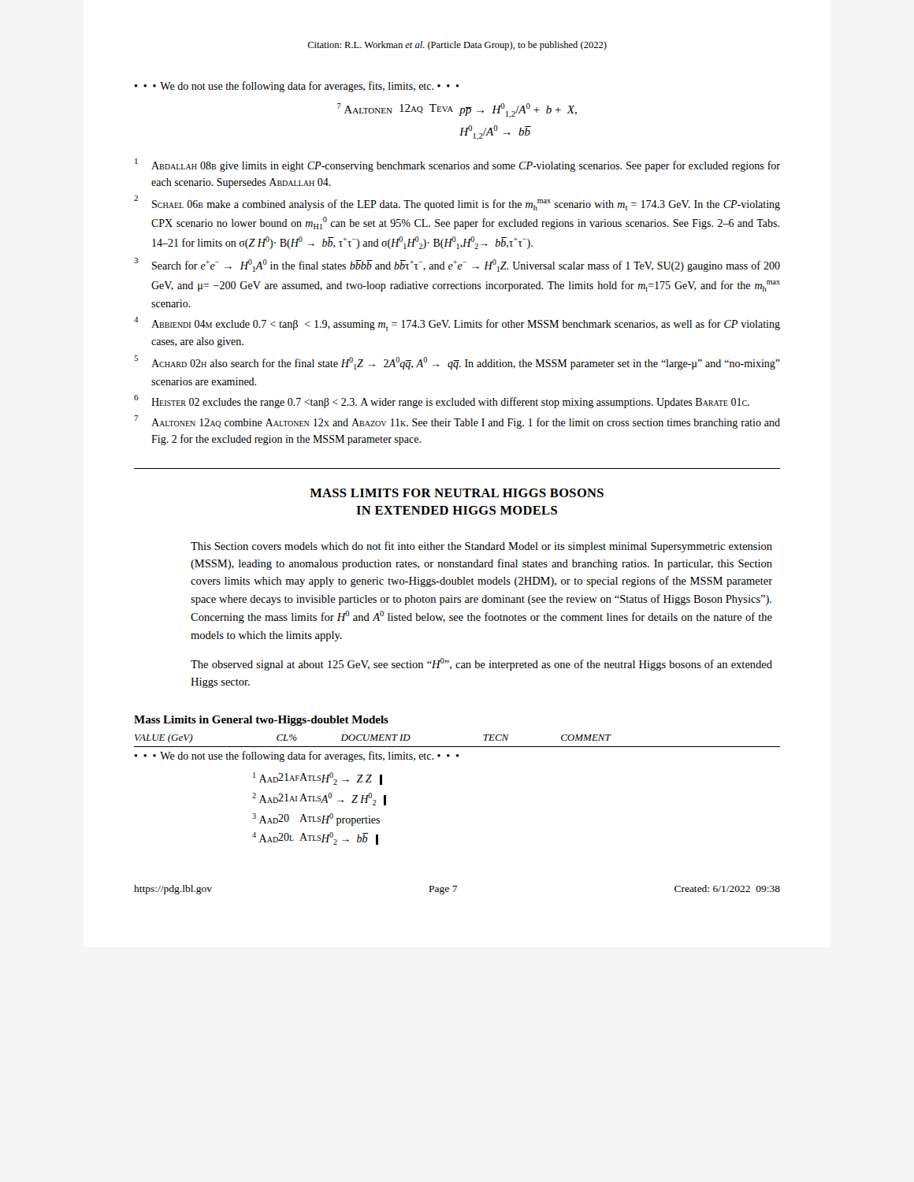Citation: R.L. Workman et al. (Particle Data Group), to be published (2022)
• • • We do not use the following data for averages, fits, limits, etc. • • •
| 7 Aaltonen | 12 aq | Teva | p p̅ → H 0 1,2 / A 0 + b + X , |
| | | | H 0 1,2 / A 0 → b b̅ |
1 Abdallah 08b give limits in eight CP-conserving benchmark scenarios and some CP-violating scenarios. See paper for excluded regions for each scenario. Supersedes Abdallah 04.
2 Schael 06b make a combined analysis of the LEP data. The quoted limit is for the mhmax scenario with mt = 174.3 GeV. In the CP-violating CPX scenario no lower bound on mH 10 can be set at 95% CL. See paper for excluded regions in various scenarios. See Figs. 2–6 and Tabs. 14–21 for limits on σ(Z H 0)· B(H 0 → bb̅, τ+τ−) and σ(H 01 H 02)· B(H 01,H 02→ bb̅,τ+τ−).
3 Search for e+e− → H 01 A 0 in the final states bb̅bb̅ and bb̅τ+τ−, and e+e− → H 01 Z. Universal scalar mass of 1 TeV, SU(2) gaugino mass of 200 GeV, and μ= −200 GeV are assumed, and two-loop radiative corrections incorporated. The limits hold for mt=175 GeV, and for the mhmax scenario.
4 Abbiendi 04m exclude 0.7 < tanβ < 1.9, assuming mt = 174.3 GeV. Limits for other MSSM benchmark scenarios, as well as for CP violating cases, are also given.
5 Achard 02h also search for the final state H 01 Z → 2A 0 qq̅, A 0 → qq̅. In addition, the MSSM parameter set in the “large-μ” and “no-mixing” scenarios are examined.
6 Heister 02 excludes the range 0.7 <tanβ < 2.3. A wider range is excluded with different stop mixing assumptions. Updates Barate 01c.
7 Aaltonen 12aq combine Aaltonen 12x and Abazov 11k. See their Table I and Fig. 1 for the limit on cross section times branching ratio and Fig. 2 for the excluded region in the MSSM parameter space.
MASS LIMITS FOR NEUTRAL HIGGS BOSONS
IN EXTENDED HIGGS MODELS
This Section covers models which do not fit into either the Standard Model or its simplest minimal Supersymmetric extension (MSSM), leading to anomalous production rates, or nonstandard final states and branching ratios. In particular, this Section covers limits which may apply to generic two-Higgs-doublet models (2HDM), or to special regions of the MSSM parameter space where decays to invisible particles or to photon pairs are dominant (see the review on “Status of Higgs Boson Physics”). Concerning the mass limits for H 0 and A 0 listed below, see the footnotes or the comment lines for details on the nature of the models to which the limits apply.
The observed signal at about 125 GeV, see section “H 0”, can be interpreted as one of the neutral Higgs bosons of an extended Higgs sector.
Mass Limits in General two-Higgs-doublet Models
| VALUE (GeV) | CL% | DOCUMENT ID | TECN | COMMENT |
• • • We do not use the following data for averages, fits, limits, etc. • • •
| 1 Aad | 21 af | Atls | H 0 2 → Z Z |
| 2 Aad | 21 ai | Atls | A 0 → Z H 0 2 |
| 3 Aad | 20 | Atls | H 0 properties |
| 4 Aad | 20 l | Atls | H 0 2 → b b̅ |
https://pdg.lbl.gov Page 7 Created: 6/1/2022 09:38